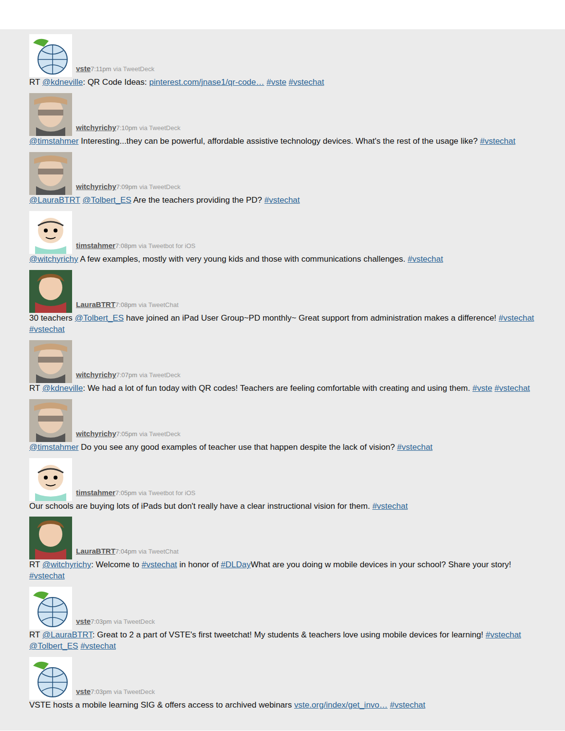vste 7:11pm via TweetDeck
RT @kdneville: QR Code Ideas: pinterest.com/jnase1/qr-code… #vste #vstechat
witchyrichy 7:10pm via TweetDeck
@timstahmer Interesting...they can be powerful, affordable assistive technology devices. What's the rest of the usage like? #vstechat
witchyrichy 7:09pm via TweetDeck
@LauraBTRT @Tolbert_ES Are the teachers providing the PD? #vstechat
timstahmer 7:08pm via Tweetbot for iOS
@witchyrichy A few examples, mostly with very young kids and those with communications challenges. #vstechat
LauraBTRT 7:08pm via TweetChat
30 teachers @Tolbert_ES have joined an iPad User Group~PD monthly~ Great support from administration makes a difference! #vstechat #vstechat
witchyrichy 7:07pm via TweetDeck
RT @kdneville: We had a lot of fun today with QR codes! Teachers are feeling comfortable with creating and using them. #vste #vstechat
witchyrichy 7:05pm via TweetDeck
@timstahmer Do you see any good examples of teacher use that happen despite the lack of vision? #vstechat
timstahmer 7:05pm via Tweetbot for iOS
Our schools are buying lots of iPads but don't really have a clear instructional vision for them. #vstechat
LauraBTRT 7:04pm via TweetChat
RT @witchyrichy: Welcome to #vstechat in honor of #DLDay What are you doing w mobile devices in your school? Share your story! #vstechat
vste 7:03pm via TweetDeck
RT @LauraBTRT: Great to 2 a part of VSTE's first tweetchat! My students & teachers love using mobile devices for learning! #vstechat @Tolbert_ES #vstechat
vste 7:03pm via TweetDeck
VSTE hosts a mobile learning SIG & offers access to archived webinars vste.org/index/get_invo… #vstechat